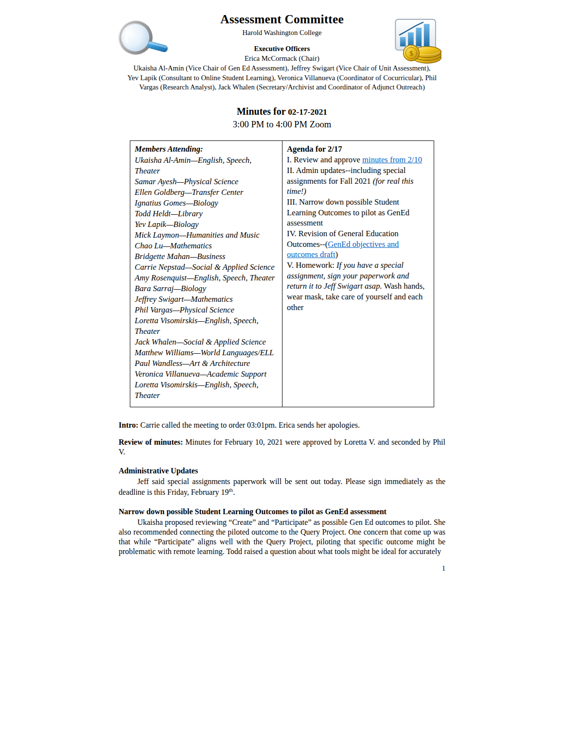$
Assessment Committee
Harold Washington College
Executive Officers
Erica McCormack (Chair)
Ukaisha Al-Amin (Vice Chair of Gen Ed Assessment), Jeffrey Swigart (Vice Chair of Unit Assessment),
Yev Lapik (Consultant to Online Student Learning), Veronica Villanueva (Coordinator of Cocurricular), Phil Vargas (Research Analyst), Jack Whalen (Secretary/Archivist and Coordinator of Adjunct Outreach)
Minutes for 02-17-2021
3:00 PM to 4:00 PM Zoom
| Members Attending: Ukaisha Al-Amin—English, Speech, Theater Samar Ayesh—Physical Science Ellen Goldberg—Transfer Center Ignatius Gomes—Biology Todd Heldt—Library Yev Lapik—Biology Mick Laymon—Humanities and Music Chao Lu—Mathematics Bridgette Mahan—Business Carrie Nepstad—Social & Applied Science Amy Rosenquist—English, Speech, Theater Bara Sarraj—Biology Jeffrey Swigart—Mathematics Phil Vargas—Physical Science Loretta Visomirskis—English, Speech, Theater Jack Whalen—Social & Applied Science Matthew Williams—World Languages/ELL Paul Wandless—Art & Architecture Veronica Villanueva—Academic Support Loretta Visomirskis—English, Speech, Theater | Agenda for 2/17 I. Review and approve minutes from 2/10 II. Admin updates--including special assignments for Fall 2021 (for real this time!) III. Narrow down possible Student Learning Outcomes to pilot as GenEd assessment IV. Revision of General Education Outcomes--( GenEd objectives and outcomes draft ) V. Homework: If you have a special assignment, sign your paperwork and return it to Jeff Swigart asap. Wash hands, wear mask, take care of yourself and each other |
Intro: Carrie called the meeting to order 03:01pm. Erica sends her apologies.
Review of minutes: Minutes for February 10, 2021 were approved by Loretta V. and seconded by Phil V.
Administrative Updates
Jeff said special assignments paperwork will be sent out today. Please sign immediately as the deadline is this Friday, February 19th.
Narrow down possible Student Learning Outcomes to pilot as GenEd assessment
Ukaisha proposed reviewing “Create” and “Participate” as possible Gen Ed outcomes to pilot. She also recommended connecting the piloted outcome to the Query Project. One concern that come up was that while “Participate” aligns well with the Query Project, piloting that specific outcome might be problematic with remote learning. Todd raised a question about what tools might be ideal for accurately
1